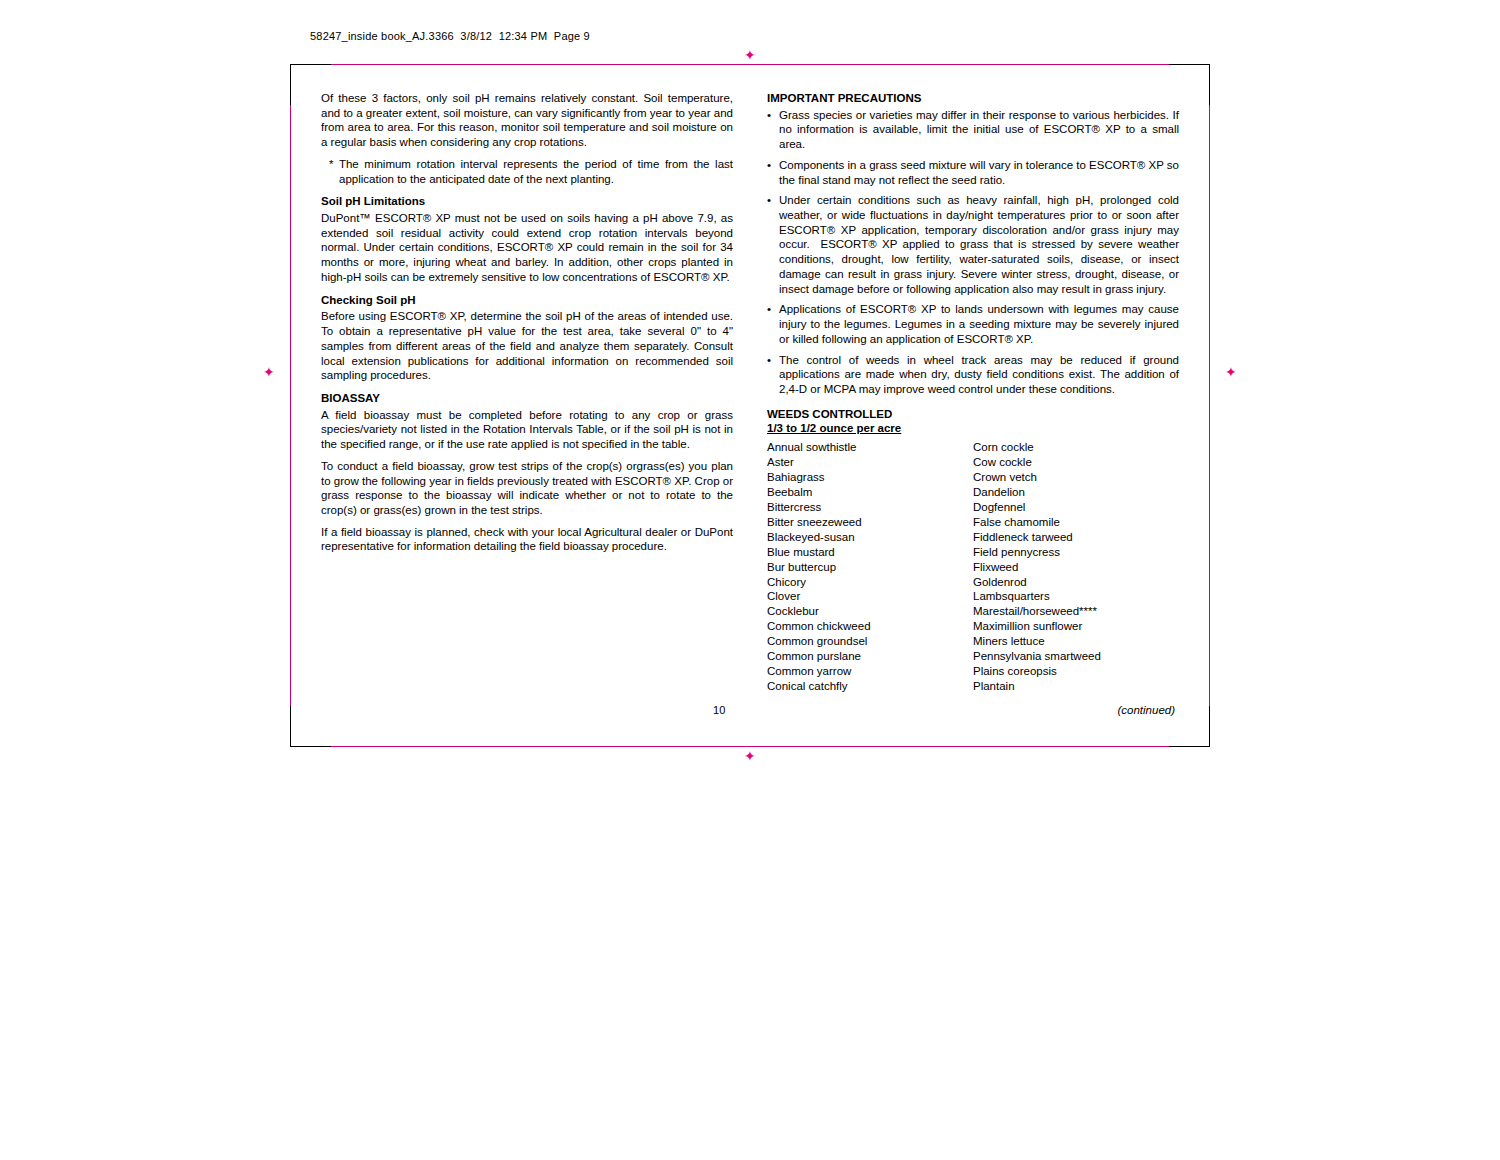58247_inside book_AJ.3366 3/8/12 12:34 PM Page 9
✦
✦ ✦
Of these 3 factors, only soil pH remains relatively constant. Soil temperature, and to a greater extent, soil moisture, can vary significantly from year to year and from area to area. For this reason, monitor soil temperature and soil moisture on a regular basis when considering any crop rotations.
* The minimum rotation interval represents the period of time from the last application to the anticipated date of the next planting.
Soil pH Limitations
DuPont™ ESCORT® XP must not be used on soils having a pH above 7.9, as extended soil residual activity could extend crop rotation intervals beyond normal. Under certain conditions, ESCORT® XP could remain in the soil for 34 months or more, injuring wheat and barley. In addition, other crops planted in high-pH soils can be extremely sensitive to low concentrations of ESCORT® XP.
Checking Soil pH
Before using ESCORT® XP, determine the soil pH of the areas of intended use. To obtain a representative pH value for the test area, take several 0" to 4" samples from different areas of the field and analyze them separately. Consult local extension publications for additional information on recommended soil sampling procedures.
BIOASSAY
A field bioassay must be completed before rotating to any crop or grass species/variety not listed in the Rotation Intervals Table, or if the soil pH is not in the specified range, or if the use rate applied is not specified in the table.
To conduct a field bioassay, grow test strips of the crop(s) orgrass(es) you plan to grow the following year in fields previously treated with ESCORT® XP. Crop or grass response to the bioassay will indicate whether or not to rotate to the crop(s) or grass(es) grown in the test strips.
If a field bioassay is planned, check with your local Agricultural dealer or DuPont representative for information detailing the field bioassay procedure.
IMPORTANT PRECAUTIONS
Grass species or varieties may differ in their response to various herbicides. If no information is available, limit the initial use of ESCORT® XP to a small area.
Components in a grass seed mixture will vary in tolerance to ESCORT® XP so the final stand may not reflect the seed ratio.
Under certain conditions such as heavy rainfall, high pH, prolonged cold weather, or wide fluctuations in day/night temperatures prior to or soon after ESCORT® XP application, temporary discoloration and/or grass injury may occur. ESCORT® XP applied to grass that is stressed by severe weather conditions, drought, low fertility, water-saturated soils, disease, or insect damage can result in grass injury. Severe winter stress, drought, disease, or insect damage before or following application also may result in grass injury.
Applications of ESCORT® XP to lands undersown with legumes may cause injury to the legumes. Legumes in a seeding mixture may be severely injured or killed following an application of ESCORT® XP.
The control of weeds in wheel track areas may be reduced if ground applications are made when dry, dusty field conditions exist. The addition of 2,4-D or MCPA may improve weed control under these conditions.
WEEDS CONTROLLED
1/3 to 1/2 ounce per acre
| Annual sowthistle | Corn cockle |
| Aster | Cow cockle |
| Bahiagrass | Crown vetch |
| Beebalm | Dandelion |
| Bittercress | Dogfennel |
| Bitter sneezeweed | False chamomile |
| Blackeyed-susan | Fiddleneck tarweed |
| Blue mustard | Field pennycress |
| Bur buttercup | Flixweed |
| Chicory | Goldenrod |
| Clover | Lambsquarters |
| Cocklebur | Marestail/horseweed**** |
| Common chickweed | Maximillion sunflower |
| Common groundsel | Miners lettuce |
| Common purslane | Pennsylvania smartweed |
| Common yarrow | Plains coreopsis |
| Conical catchfly | Plantain |
10
(continued)
✦